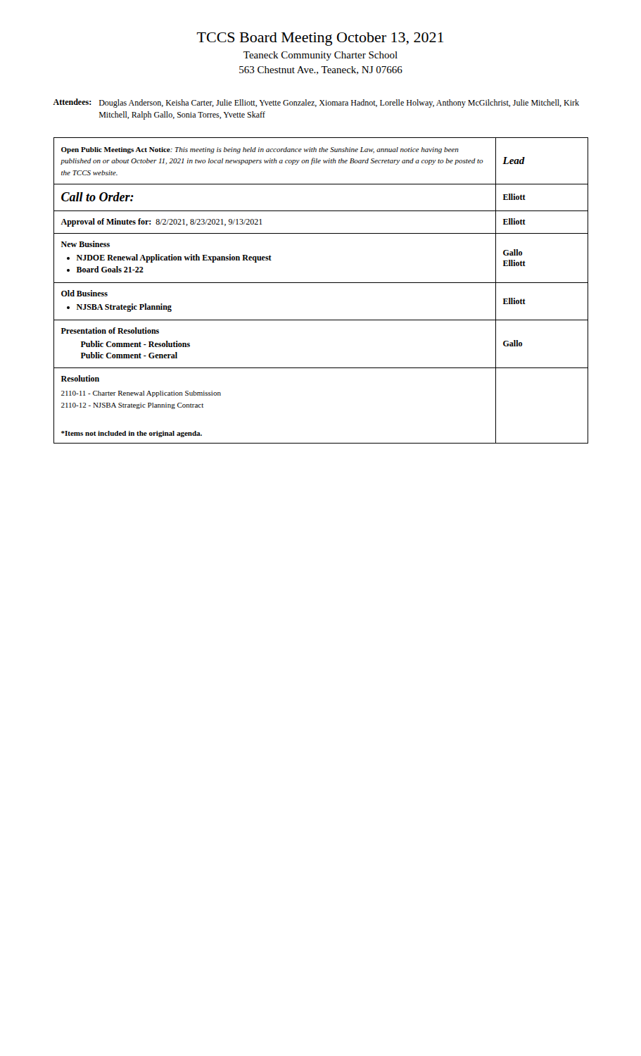TCCS Board Meeting October 13, 2021
Teaneck Community Charter School
563 Chestnut Ave., Teaneck, NJ 07666
Attendees:
Douglas Anderson, Keisha Carter, Julie Elliott, Yvette Gonzalez, Xiomara Hadnot, Lorelle Holway, Anthony McGilchrist, Julie Mitchell, Kirk Mitchell, Ralph Gallo, Sonia Torres, Yvette Skaff
| Open Public Meetings Act Notice : This meeting is being held in accordance with the Sunshine Law, annual notice having been published on or about October 11, 2021 in two local newspapers with a copy on file with the Board Secretary and a copy to be posted to the TCCS website. | Lead |
| Call to Order: | Elliott |
| Approval of Minutes for: 8/2/2021, 8/23/2021, 9/13/2021 | Elliott |
| New Business NJDOE Renewal Application with Expansion Request Board Goals 21-22 | Gallo Elliott |
| Old Business NJSBA Strategic Planning | Elliott |
| Presentation of Resolutions Public Comment - Resolutions Public Comment - General | Gallo |
| Resolution 2110-11 - Charter Renewal Application Submission 2110-12 - NJSBA Strategic Planning Contract *Items not included in the original agenda. | |